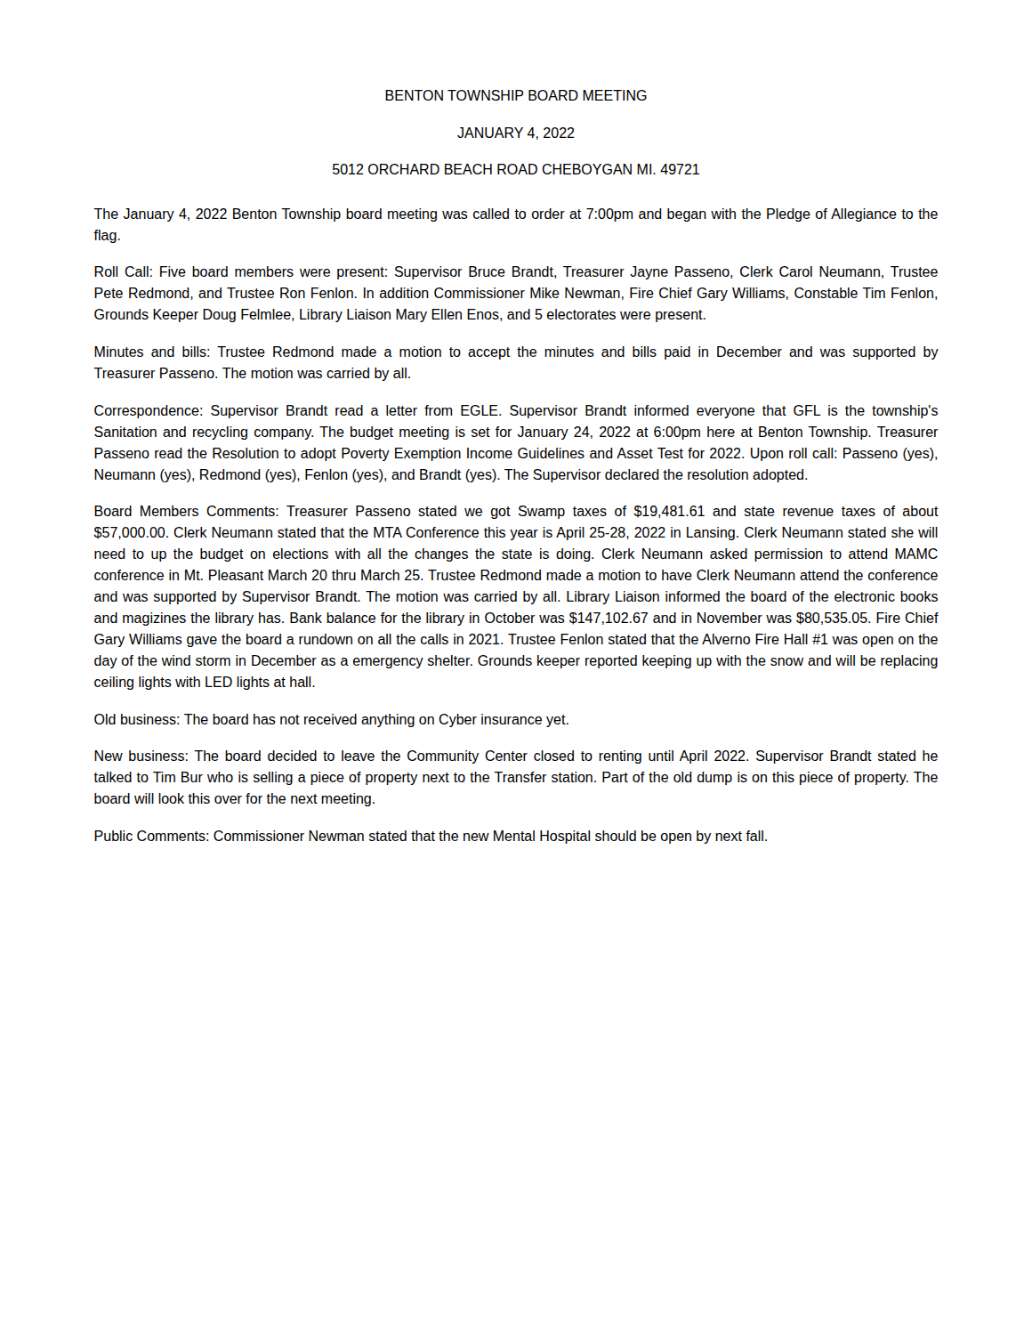BENTON TOWNSHIP BOARD MEETING
JANUARY 4, 2022
5012 ORCHARD BEACH ROAD CHEBOYGAN MI. 49721
The January 4, 2022 Benton Township board meeting was called to order at 7:00pm and began with the Pledge of Allegiance to the flag.
Roll Call: Five board members were present: Supervisor Bruce Brandt, Treasurer Jayne Passeno, Clerk Carol Neumann, Trustee Pete Redmond, and Trustee Ron Fenlon. In addition Commissioner Mike Newman, Fire Chief Gary Williams, Constable Tim Fenlon, Grounds Keeper Doug Felmlee, Library Liaison Mary Ellen Enos, and 5 electorates were present.
Minutes and bills: Trustee Redmond made a motion to accept the minutes and bills paid in December and was supported by Treasurer Passeno. The motion was carried by all.
Correspondence: Supervisor Brandt read a letter from EGLE. Supervisor Brandt informed everyone that GFL is the township's Sanitation and recycling company. The budget meeting is set for January 24, 2022 at 6:00pm here at Benton Township. Treasurer Passeno read the Resolution to adopt Poverty Exemption Income Guidelines and Asset Test for 2022. Upon roll call: Passeno (yes), Neumann (yes), Redmond (yes), Fenlon (yes), and Brandt (yes). The Supervisor declared the resolution adopted.
Board Members Comments: Treasurer Passeno stated we got Swamp taxes of $19,481.61 and state revenue taxes of about $57,000.00. Clerk Neumann stated that the MTA Conference this year is April 25-28, 2022 in Lansing. Clerk Neumann stated she will need to up the budget on elections with all the changes the state is doing. Clerk Neumann asked permission to attend MAMC conference in Mt. Pleasant March 20 thru March 25. Trustee Redmond made a motion to have Clerk Neumann attend the conference and was supported by Supervisor Brandt. The motion was carried by all. Library Liaison informed the board of the electronic books and magizines the library has. Bank balance for the library in October was $147,102.67 and in November was $80,535.05. Fire Chief Gary Williams gave the board a rundown on all the calls in 2021. Trustee Fenlon stated that the Alverno Fire Hall #1 was open on the day of the wind storm in December as a emergency shelter. Grounds keeper reported keeping up with the snow and will be replacing ceiling lights with LED lights at hall.
Old business: The board has not received anything on Cyber insurance yet.
New business: The board decided to leave the Community Center closed to renting until April 2022. Supervisor Brandt stated he talked to Tim Bur who is selling a piece of property next to the Transfer station. Part of the old dump is on this piece of property. The board will look this over for the next meeting.
Public Comments: Commissioner Newman stated that the new Mental Hospital should be open by next fall.